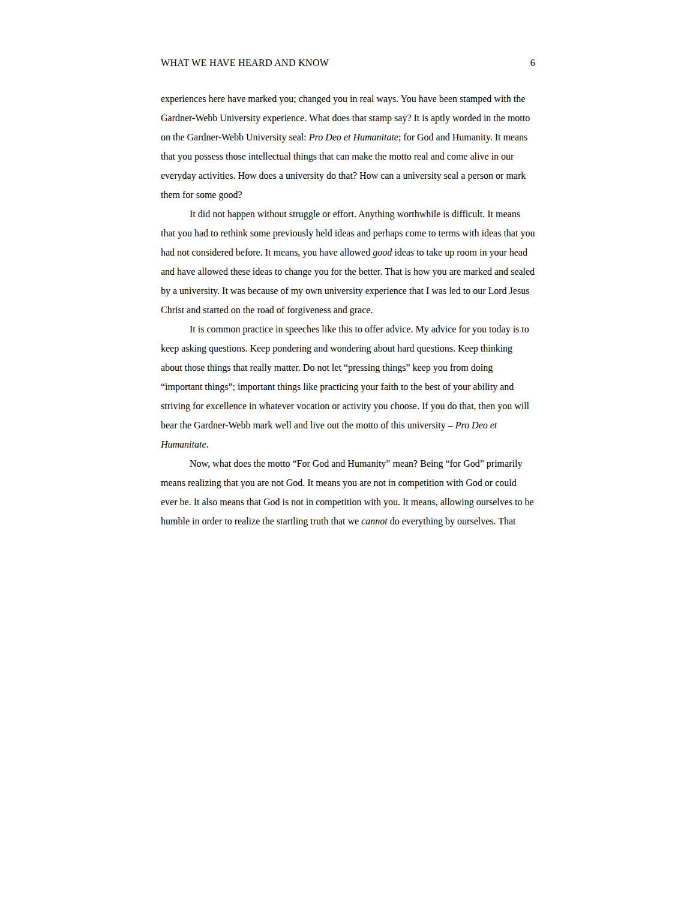What We Have Heard and Know 6
experiences here have marked you; changed you in real ways. You have been stamped with the Gardner-Webb University experience. What does that stamp say? It is aptly worded in the motto on the Gardner-Webb University seal: Pro Deo et Humanitate; for God and Humanity. It means that you possess those intellectual things that can make the motto real and come alive in our everyday activities. How does a university do that? How can a university seal a person or mark them for some good?
It did not happen without struggle or effort. Anything worthwhile is difficult. It means that you had to rethink some previously held ideas and perhaps come to terms with ideas that you had not considered before. It means, you have allowed good ideas to take up room in your head and have allowed these ideas to change you for the better. That is how you are marked and sealed by a university. It was because of my own university experience that I was led to our Lord Jesus Christ and started on the road of forgiveness and grace.
It is common practice in speeches like this to offer advice. My advice for you today is to keep asking questions. Keep pondering and wondering about hard questions. Keep thinking about those things that really matter. Do not let “pressing things” keep you from doing “important things”; important things like practicing your faith to the best of your ability and striving for excellence in whatever vocation or activity you choose. If you do that, then you will bear the Gardner-Webb mark well and live out the motto of this university – Pro Deo et Humanitate.
Now, what does the motto “For God and Humanity” mean? Being “for God” primarily means realizing that you are not God. It means you are not in competition with God or could ever be. It also means that God is not in competition with you. It means, allowing ourselves to be humble in order to realize the startling truth that we cannot do everything by ourselves. That